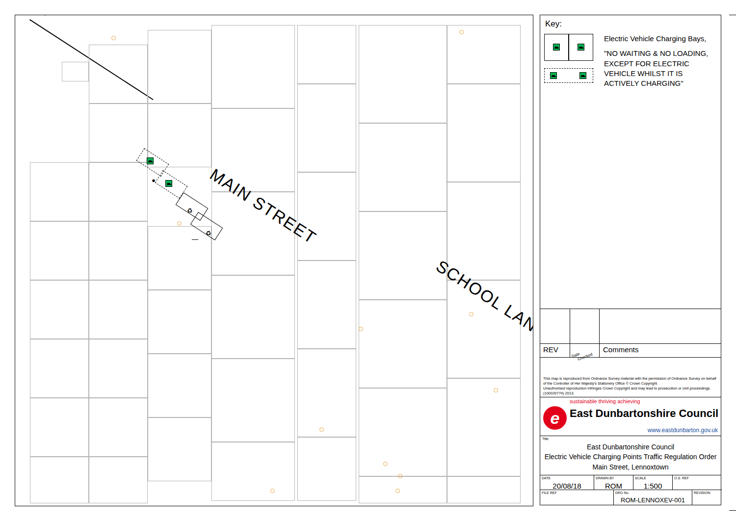♻
♻
—
●
MAIN STREET
SCHOOL LANE
Key:
Electric Vehicle Charging Bays,
"NO WAITING & NO LOADING,
EXCEPT FOR ELECTRIC
VEHICLE WHILST IT IS
ACTIVELY CHARGING"
REV
Date
Checked
Comments
This map is reproduced from Ordnance Survey material with the permission of Ordnance Survey on behalf of the Controller of Her Majesty's Stationery Office © Crown Copyright.
Unauthorised reproduction infringes Crown Copyright and may lead to prosecution or civil proceedings.
(100020774) 2013.
sustainable thriving achieving
e
East Dunbartonshire Council
www.eastdunbarton.gov.uk
Title
East Dunbartonshire Council
Electric Vehicle Charging Points Traffic Regulation Order
Main Street, Lennoxtown
DATE20/08/18
DRAWN BYROM
SCALE1:500
O.S. REF
FILE REF
DRG No.ROM-LENNOXEV-001
REVISION